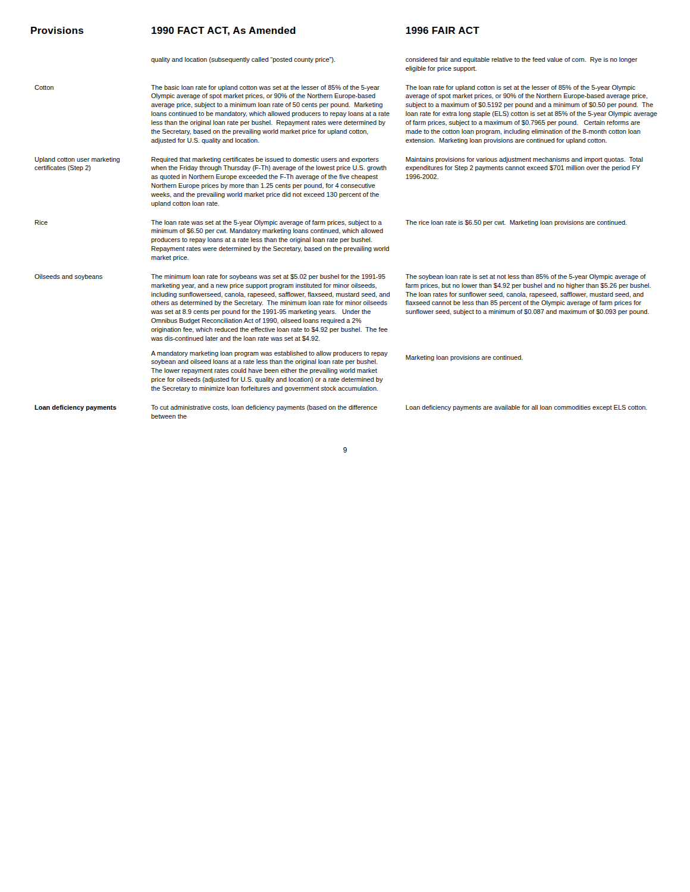| Provisions | 1990 FACT ACT, As Amended | 1996 FAIR ACT |
| --- | --- | --- |
| | quality and location (subsequently called “posted county price”). | considered fair and equitable relative to the feed value of corn. Rye is no longer eligible for price support. |
| Cotton | The basic loan rate for upland cotton was set at the lesser of 85% of the 5-year Olympic average of spot market prices, or 90% of the Northern Europe-based average price, subject to a minimum loan rate of 50 cents per pound. Marketing loans continued to be mandatory, which allowed producers to repay loans at a rate less than the original loan rate per bushel. Repayment rates were determined by the Secretary, based on the prevailing world market price for upland cotton, adjusted for U.S. quality and location. | The loan rate for upland cotton is set at the lesser of 85% of the 5-year Olympic average of spot market prices, or 90% of the Northern Europe-based average price, subject to a maximum of $0.5192 per pound and a minimum of $0.50 per pound. The loan rate for extra long staple (ELS) cotton is set at 85% of the 5-year Olympic average of farm prices, subject to a maximum of $0.7965 per pound. Certain reforms are made to the cotton loan program, including elimination of the 8-month cotton loan extension. Marketing loan provisions are continued for upland cotton. |
| Upland cotton user marketing certificates (Step 2) | Required that marketing certificates be issued to domestic users and exporters when the Friday through Thursday (F-Th) average of the lowest price U.S. growth as quoted in Northern Europe exceeded the F-Th average of the five cheapest Northern Europe prices by more than 1.25 cents per pound, for 4 consecutive weeks, and the prevailing world market price did not exceed 130 percent of the upland cotton loan rate. | Maintains provisions for various adjustment mechanisms and import quotas. Total expenditures for Step 2 payments cannot exceed $701 million over the period FY 1996-2002. |
| Rice | The loan rate was set at the 5-year Olympic average of farm prices, subject to a minimum of $6.50 per cwt. Mandatory marketing loans continued, which allowed producers to repay loans at a rate less than the original loan rate per bushel. Repayment rates were determined by the Secretary, based on the prevailing world market price. | The rice loan rate is $6.50 per cwt. Marketing loan provisions are continued. |
| Oilseeds and soybeans | The minimum loan rate for soybeans was set at $5.02 per bushel for the 1991-95 marketing year, and a new price support program instituted for minor oilseeds, including sunflowerseed, canola, rapeseed, safflower, flaxseed, mustard seed, and others as determined by the Secretary. The minimum loan rate for minor oilseeds was set at 8.9 cents per pound for the 1991-95 marketing years. Under the Omnibus Budget Reconciliation Act of 1990, oilseed loans required a 2% origination fee, which reduced the effective loan rate to $4.92 per bushel. The fee was dis-continued later and the loan rate was set at $4.92. A mandatory marketing loan program was established to allow producers to repay soybean and oilseed loans at a rate less than the original loan rate per bushel. The lower repayment rates could have been either the prevailing world market price for oilseeds (adjusted for U.S. quality and location) or a rate determined by the Secretary to minimize loan forfeitures and government stock accumulation. | The soybean loan rate is set at not less than 85% of the 5-year Olympic average of farm prices, but no lower than $4.92 per bushel and no higher than $5.26 per bushel. The loan rates for sunflower seed, canola, rapeseed, safflower, mustard seed, and flaxseed cannot be less than 85 percent of the Olympic average of farm prices for sunflower seed, subject to a minimum of $0.087 and maximum of $0.093 per pound. Marketing loan provisions are continued. |
| Loan deficiency payments | To cut administrative costs, loan deficiency payments (based on the difference between the | Loan deficiency payments are available for all loan commodities except ELS cotton. |
9